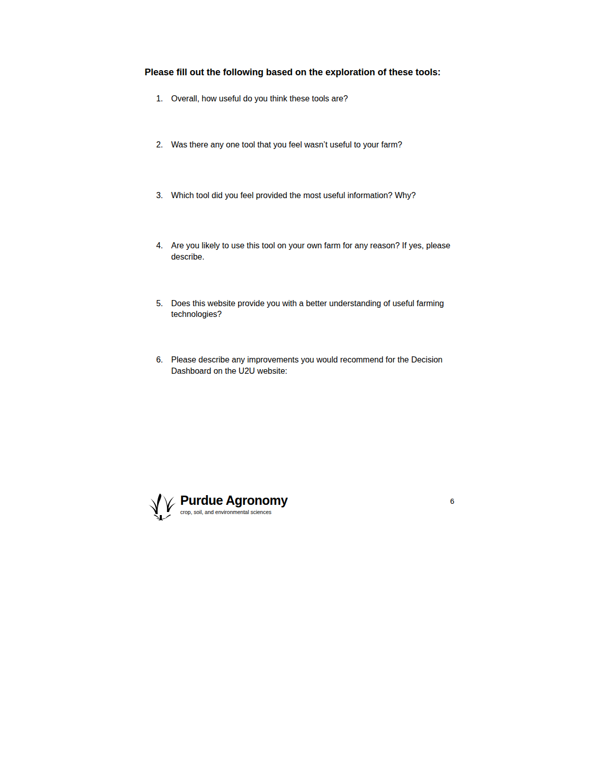Please fill out the following based on the exploration of these tools:
Overall, how useful do you think these tools are?
Was there any one tool that you feel wasn’t useful to your farm?
Which tool did you feel provided the most useful information? Why?
Are you likely to use this tool on your own farm for any reason? If yes, please describe.
Does this website provide you with a better understanding of useful farming technologies?
Please describe any improvements you would recommend for the Decision Dashboard on the U2U website:
Purdue Agronomy crop, soil, and environmental sciences
6